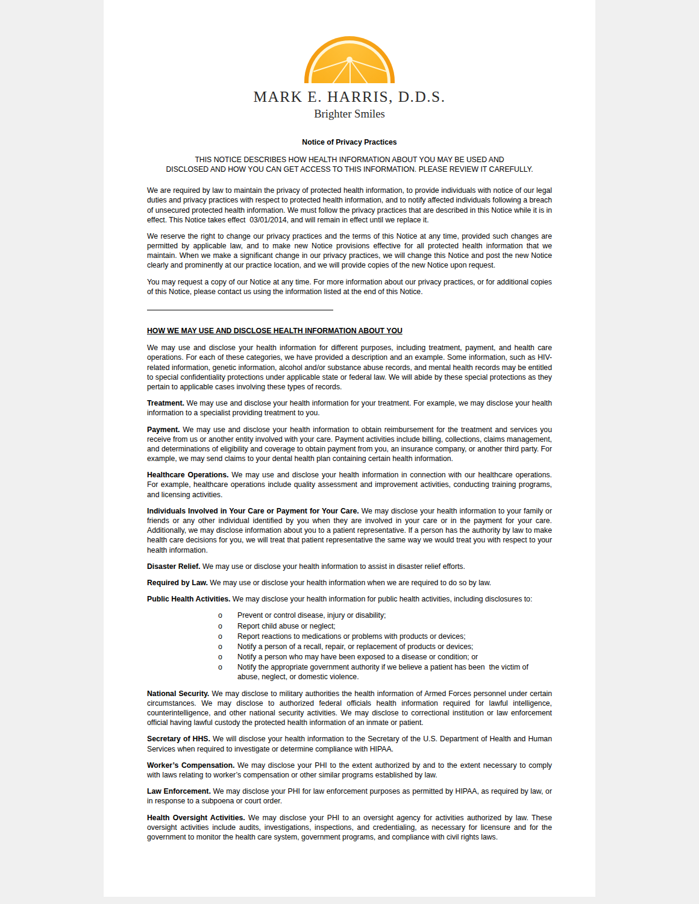MARK E. HARRIS, D.D.S.
Brighter Smiles
Notice of Privacy Practices
THIS NOTICE DESCRIBES HOW HEALTH INFORMATION ABOUT YOU MAY BE USED AND
DISCLOSED AND HOW YOU CAN GET ACCESS TO THIS INFORMATION. PLEASE REVIEW IT CAREFULLY.
We are required by law to maintain the privacy of protected health information, to provide individuals with notice of our legal duties and privacy practices with respect to protected health information, and to notify affected individuals following a breach of unsecured protected health information. We must follow the privacy practices that are described in this Notice while it is in effect. This Notice takes effect 03/01/2014, and will remain in effect until we replace it.
We reserve the right to change our privacy practices and the terms of this Notice at any time, provided such changes are permitted by applicable law, and to make new Notice provisions effective for all protected health information that we maintain. When we make a significant change in our privacy practices, we will change this Notice and post the new Notice clearly and prominently at our practice location, and we will provide copies of the new Notice upon request.
You may request a copy of our Notice at any time. For more information about our privacy practices, or for additional copies of this Notice, please contact us using the information listed at the end of this Notice.
HOW WE MAY USE AND DISCLOSE HEALTH INFORMATION ABOUT YOU
We may use and disclose your health information for different purposes, including treatment, payment, and health care operations. For each of these categories, we have provided a description and an example. Some information, such as HIV-related information, genetic information, alcohol and/or substance abuse records, and mental health records may be entitled to special confidentiality protections under applicable state or federal law. We will abide by these special protections as they pertain to applicable cases involving these types of records.
Treatment. We may use and disclose your health information for your treatment. For example, we may disclose your health information to a specialist providing treatment to you.
Payment. We may use and disclose your health information to obtain reimbursement for the treatment and services you receive from us or another entity involved with your care. Payment activities include billing, collections, claims management, and determinations of eligibility and coverage to obtain payment from you, an insurance company, or another third party. For example, we may send claims to your dental health plan containing certain health information.
Healthcare Operations. We may use and disclose your health information in connection with our healthcare operations. For example, healthcare operations include quality assessment and improvement activities, conducting training programs, and licensing activities.
Individuals Involved in Your Care or Payment for Your Care. We may disclose your health information to your family or friends or any other individual identified by you when they are involved in your care or in the payment for your care. Additionally, we may disclose information about you to a patient representative. If a person has the authority by law to make health care decisions for you, we will treat that patient representative the same way we would treat you with respect to your health information.
Disaster Relief. We may use or disclose your health information to assist in disaster relief efforts.
Required by Law. We may use or disclose your health information when we are required to do so by law.
Public Health Activities. We may disclose your health information for public health activities, including disclosures to:
oPrevent or control disease, injury or disability;
oReport child abuse or neglect;
oReport reactions to medications or problems with products or devices;
oNotify a person of a recall, repair, or replacement of products or devices;
oNotify a person who may have been exposed to a disease or condition; or
oNotify the appropriate government authority if we believe a patient has been the victim of abuse, neglect, or domestic violence.
National Security. We may disclose to military authorities the health information of Armed Forces personnel under certain circumstances. We may disclose to authorized federal officials health information required for lawful intelligence, counterintelligence, and other national security activities. We may disclose to correctional institution or law enforcement official having lawful custody the protected health information of an inmate or patient.
Secretary of HHS. We will disclose your health information to the Secretary of the U.S. Department of Health and Human Services when required to investigate or determine compliance with HIPAA.
Worker’s Compensation. We may disclose your PHI to the extent authorized by and to the extent necessary to comply with laws relating to worker’s compensation or other similar programs established by law.
Law Enforcement. We may disclose your PHI for law enforcement purposes as permitted by HIPAA, as required by law, or in response to a subpoena or court order.
Health Oversight Activities. We may disclose your PHI to an oversight agency for activities authorized by law. These oversight activities include audits, investigations, inspections, and credentialing, as necessary for licensure and for the government to monitor the health care system, government programs, and compliance with civil rights laws.